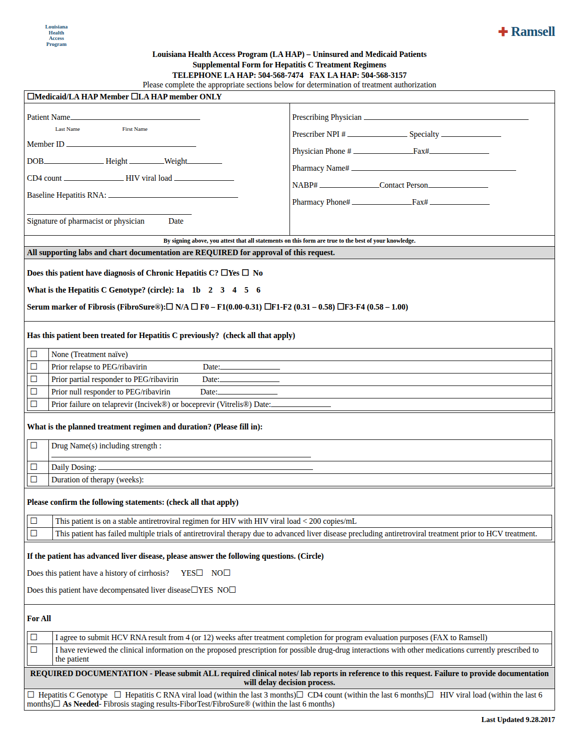Louisiana
Health
Access
Program
✚ Ramsell
Louisiana Health Access Program (LA HAP) – Uninsured and Medicaid Patients
Supplemental Form for Hepatitis C Treatment Regimens
TELEPHONE LA HAP: 504-568-7474 FAX LA HAP: 504-568-3157
Please complete the appropriate sections below for determination of treatment authorization
| ☐ Medicaid/LA HAP Member ☐ LA HAP member ONLY |
| Patient Name Last Name First Name Member ID DOB Height Weight CD4 count HIV viral load Baseline Hepatitis RNA: Signature of pharmacist or physician Date | Prescribing Physician Prescriber NPI # Specialty Physician Phone # Fax# Pharmacy Name# NABP# Contact Person Pharmacy Phone# Fax# |
| By signing above, you attest that all statements on this form are true to the best of your knowledge. |
| All supporting labs and chart documentation are REQUIRED for approval of this request. |
| Does this patient have diagnosis of Chronic Hepatitis C? ☐ Yes ☐ No What is the Hepatitis C Genotype? (circle): 1a 1b 2 3 4 5 6 Serum marker of Fibrosis (FibroSure®): ☐ N/A ☐ F0 – F1(0.00-0.31) ☐ F1-F2 (0.31 – 0.58) ☐ F3-F4 (0.58 – 1.00) |
| Has this patient been treated for Hepatitis C previously? (check all that apply) / ☐ / None (Treatment naïve) / / ☐ / Prior relapse to PEG/ribavirin Date: / / ☐ / Prior partial responder to PEG/ribavirin Date: / / ☐ / Prior null responder to PEG/ribavirin Date: / / ☐ / Prior failure on telaprevir (Incivek®) or boceprevir (Vitrelis®) Date: / |
| What is the planned treatment regimen and duration? (Please fill in): / ☐ / Drug Name(s) including strength : / / ☐ / Daily Dosing: / / ☐ / Duration of therapy (weeks): / |
| Please confirm the following statements: (check all that apply) / ☐ / This patient is on a stable antiretroviral regimen for HIV with HIV viral load < 200 copies/mL / / ☐ / This patient has failed multiple trials of antiretroviral therapy due to advanced liver disease precluding antiretroviral treatment prior to HCV treatment. / |
| If the patient has advanced liver disease, please answer the following questions. (Circle) Does this patient have a history of cirrhosis? YES ☐ NO ☐ Does this patient have decompensated liver disease ☐ YES NO ☐ |
| For All / ☐ / I agree to submit HCV RNA result from 4 (or 12) weeks after treatment completion for program evaluation purposes (FAX to Ramsell) / / ☐ / I have reviewed the clinical information on the proposed prescription for possible drug-drug interactions with other medications currently prescribed to the patient / |
| REQUIRED DOCUMENTATION - Please submit ALL required clinical notes/ lab reports in reference to this request. Failure to provide documentation will delay decision process. |
| ☐ Hepatitis C Genotype ☐ Hepatitis C RNA viral load (within the last 3 months) ☐ CD4 count (within the last 6 months) ☐ HIV viral load (within the last 6 months) ☐ As Needed - Fibrosis staging results-FiborTest/FibroSure® (within the last 6 months) |
Last Updated 9.28.2017